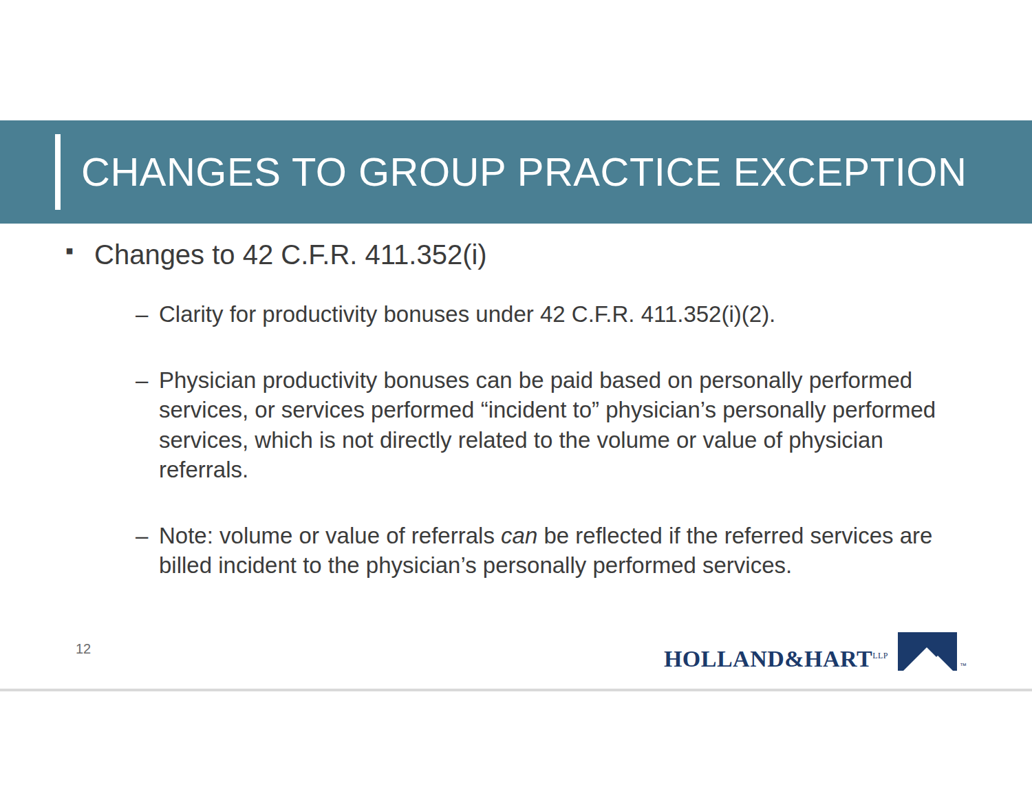CHANGES TO GROUP PRACTICE EXCEPTION
Changes to 42 C.F.R. 411.352(i)
Clarity for productivity bonuses under 42 C.F.R. 411.352(i)(2).
Physician productivity bonuses can be paid based on personally performed services, or services performed “incident to” physician’s personally performed services, which is not directly related to the volume or value of physician referrals.
Note: volume or value of referrals can be reflected if the referred services are billed incident to the physician’s personally performed services.
12
HOLLAND&HARTLLP
™